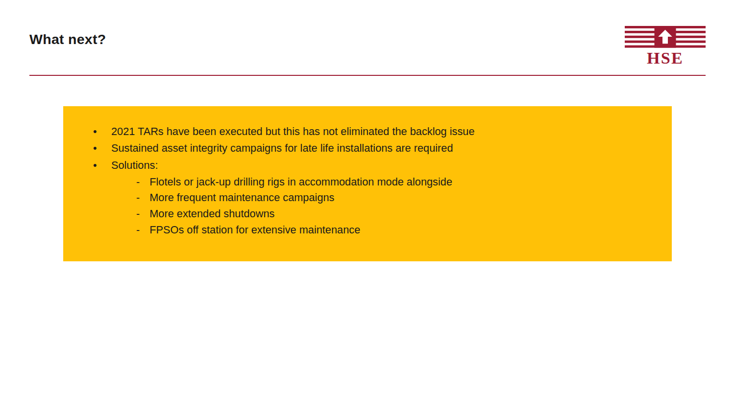What next?
HSE
2021 TARs have been executed but this has not eliminated the backlog issue
Sustained asset integrity campaigns for late life installations are required
Solutions:
Flotels or jack-up drilling rigs in accommodation mode alongside
More frequent maintenance campaigns
More extended shutdowns
FPSOs off station for extensive maintenance